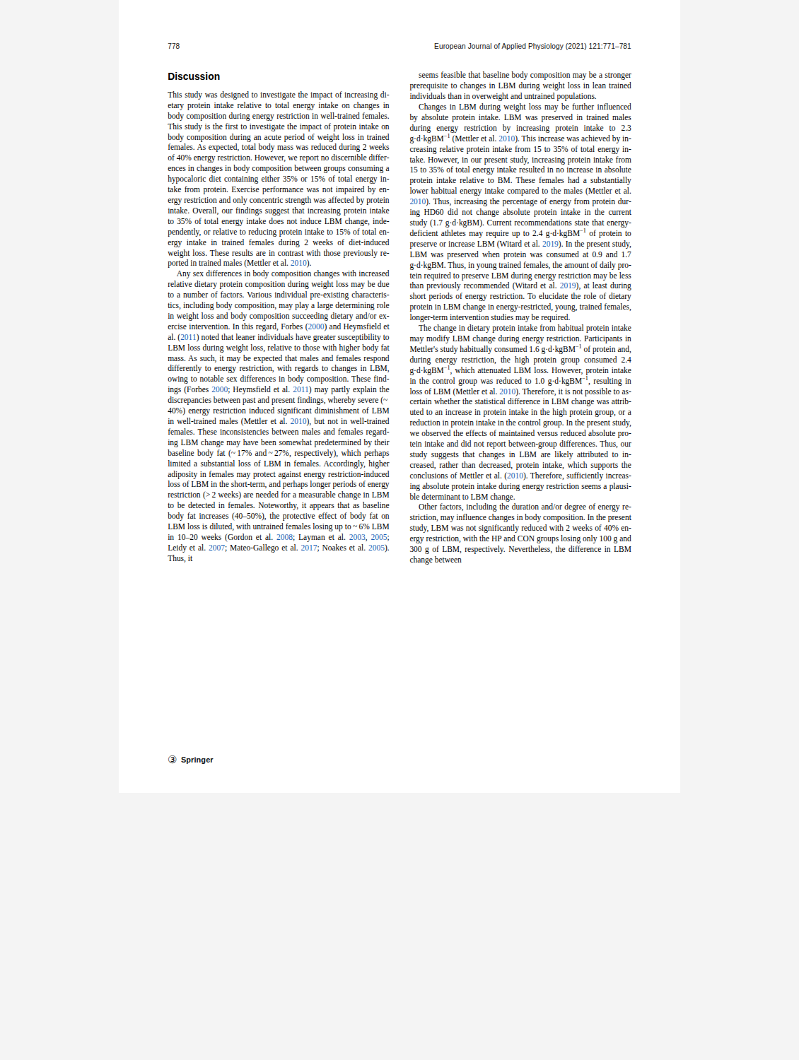778 European Journal of Applied Physiology (2021) 121:771–781
Discussion
This study was designed to investigate the impact of increasing dietary protein intake relative to total energy intake on changes in body composition during energy restriction in well-trained females. This study is the first to investigate the impact of protein intake on body composition during an acute period of weight loss in trained females. As expected, total body mass was reduced during 2 weeks of 40% energy restriction. However, we report no discernible differences in changes in body composition between groups consuming a hypocaloric diet containing either 35% or 15% of total energy intake from protein. Exercise performance was not impaired by energy restriction and only concentric strength was affected by protein intake. Overall, our findings suggest that increasing protein intake to 35% of total energy intake does not induce LBM change, independently, or relative to reducing protein intake to 15% of total energy intake in trained females during 2 weeks of diet-induced weight loss. These results are in contrast with those previously reported in trained males (Mettler et al. 2010).
Any sex differences in body composition changes with increased relative dietary protein composition during weight loss may be due to a number of factors. Various individual pre-existing characteristics, including body composition, may play a large determining role in weight loss and body composition succeeding dietary and/or exercise intervention. In this regard, Forbes (2000) and Heymsfield et al. (2011) noted that leaner individuals have greater susceptibility to LBM loss during weight loss, relative to those with higher body fat mass. As such, it may be expected that males and females respond differently to energy restriction, with regards to changes in LBM, owing to notable sex differences in body composition. These findings (Forbes 2000; Heymsfield et al. 2011) may partly explain the discrepancies between past and present findings, whereby severe (~ 40%) energy restriction induced significant diminishment of LBM in well-trained males (Mettler et al. 2010), but not in well-trained females. These inconsistencies between males and females regarding LBM change may have been somewhat predetermined by their baseline body fat (~ 17% and ~ 27%, respectively), which perhaps limited a substantial loss of LBM in females. Accordingly, higher adiposity in females may protect against energy restriction-induced loss of LBM in the short-term, and perhaps longer periods of energy restriction (> 2 weeks) are needed for a measurable change in LBM to be detected in females. Noteworthy, it appears that as baseline body fat increases (40–50%), the protective effect of body fat on LBM loss is diluted, with untrained females losing up to ~ 6% LBM in 10–20 weeks (Gordon et al. 2008; Layman et al. 2003, 2005; Leidy et al. 2007; Mateo-Gallego et al. 2017; Noakes et al. 2005). Thus, it
seems feasible that baseline body composition may be a stronger prerequisite to changes in LBM during weight loss in lean trained individuals than in overweight and untrained populations.
Changes in LBM during weight loss may be further influenced by absolute protein intake. LBM was preserved in trained males during energy restriction by increasing protein intake to 2.3 g·d·kgBM−1 (Mettler et al. 2010). This increase was achieved by increasing relative protein intake from 15 to 35% of total energy intake. However, in our present study, increasing protein intake from 15 to 35% of total energy intake resulted in no increase in absolute protein intake relative to BM. These females had a substantially lower habitual energy intake compared to the males (Mettler et al. 2010). Thus, increasing the percentage of energy from protein during HD60 did not change absolute protein intake in the current study (1.7 g·d·kgBM). Current recommendations state that energy-deficient athletes may require up to 2.4 g·d·kgBM−1 of protein to preserve or increase LBM (Witard et al. 2019). In the present study, LBM was preserved when protein was consumed at 0.9 and 1.7 g·d·kgBM. Thus, in young trained females, the amount of daily protein required to preserve LBM during energy restriction may be less than previously recommended (Witard et al. 2019), at least during short periods of energy restriction. To elucidate the role of dietary protein in LBM change in energy-restricted, young, trained females, longer-term intervention studies may be required.
The change in dietary protein intake from habitual protein intake may modify LBM change during energy restriction. Participants in Mettler's study habitually consumed 1.6 g·d·kgBM−1 of protein and, during energy restriction, the high protein group consumed 2.4 g·d·kgBM−1, which attenuated LBM loss. However, protein intake in the control group was reduced to 1.0 g·d·kgBM−1, resulting in loss of LBM (Mettler et al. 2010). Therefore, it is not possible to ascertain whether the statistical difference in LBM change was attributed to an increase in protein intake in the high protein group, or a reduction in protein intake in the control group. In the present study, we observed the effects of maintained versus reduced absolute protein intake and did not report between-group differences. Thus, our study suggests that changes in LBM are likely attributed to increased, rather than decreased, protein intake, which supports the conclusions of Mettler et al. (2010). Therefore, sufficiently increasing absolute protein intake during energy restriction seems a plausible determinant to LBM change.
Other factors, including the duration and/or degree of energy restriction, may influence changes in body composition. In the present study, LBM was not significantly reduced with 2 weeks of 40% energy restriction, with the HP and CON groups losing only 100 g and 300 g of LBM, respectively. Nevertheless, the difference in LBM change between
③ Springer